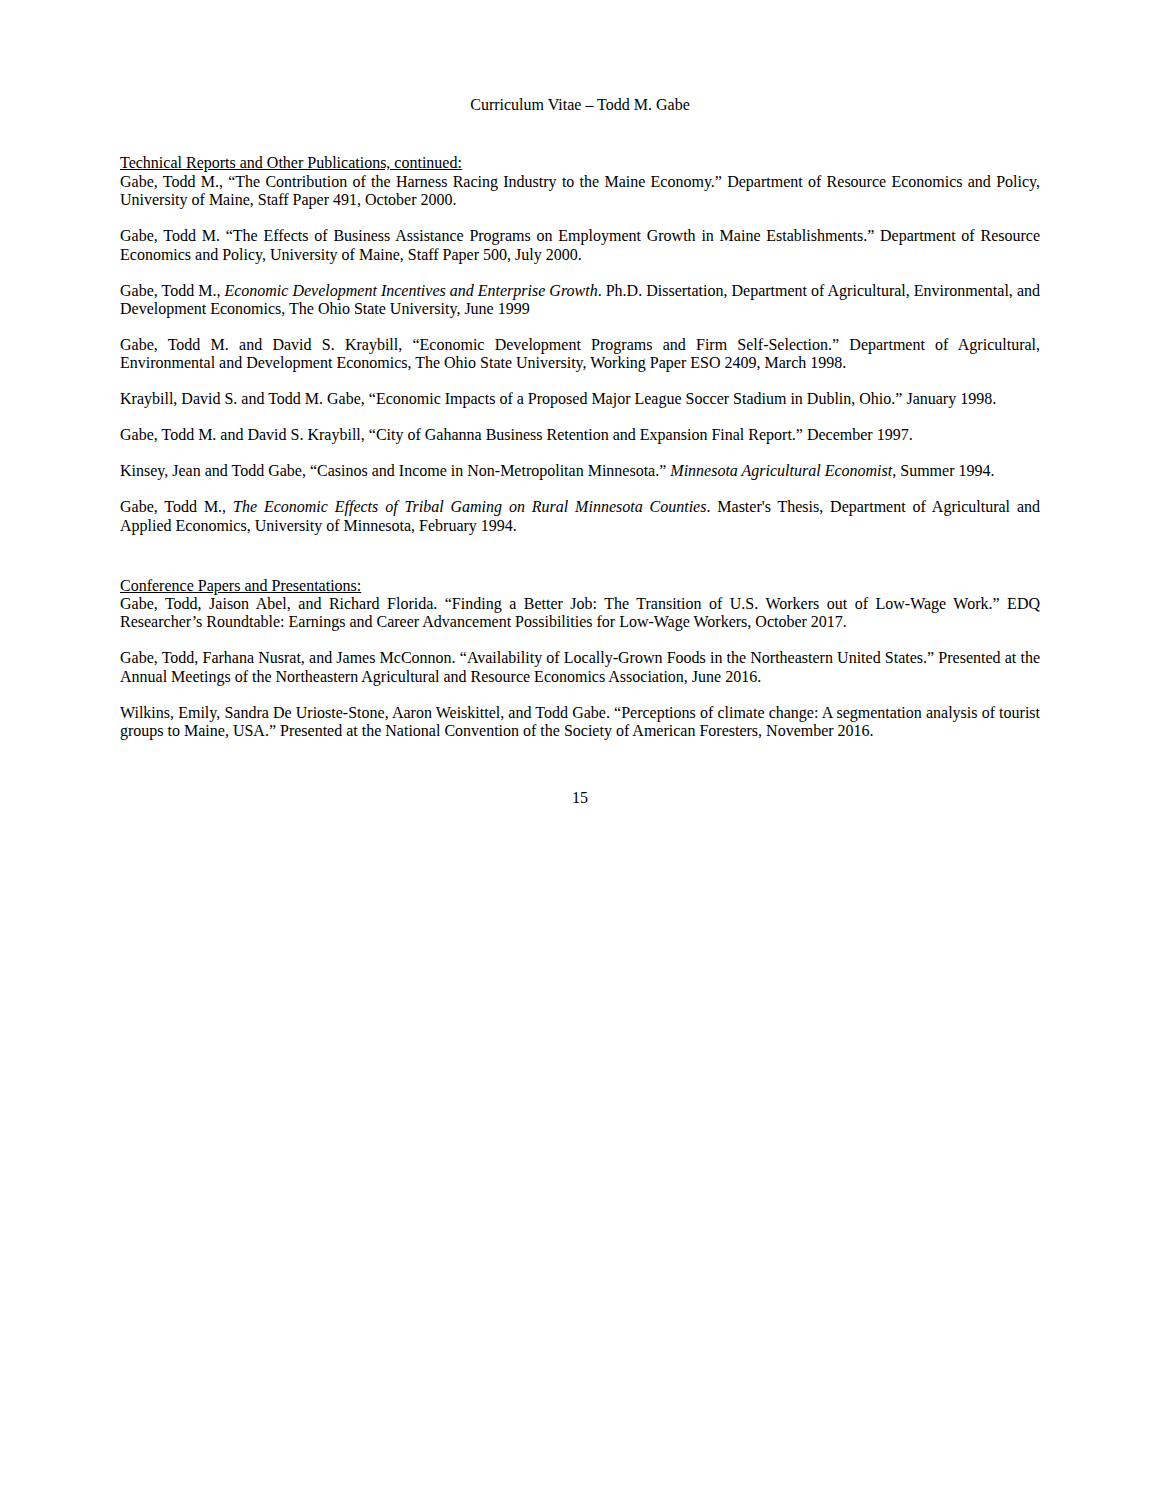Curriculum Vitae – Todd M. Gabe
Technical Reports and Other Publications, continued:
Gabe, Todd M., “The Contribution of the Harness Racing Industry to the Maine Economy.” Department of Resource Economics and Policy, University of Maine, Staff Paper 491, October 2000.
Gabe, Todd M. “The Effects of Business Assistance Programs on Employment Growth in Maine Establishments.” Department of Resource Economics and Policy, University of Maine, Staff Paper 500, July 2000.
Gabe, Todd M., Economic Development Incentives and Enterprise Growth. Ph.D. Dissertation, Department of Agricultural, Environmental, and Development Economics, The Ohio State University, June 1999
Gabe, Todd M. and David S. Kraybill, “Economic Development Programs and Firm Self-Selection.” Department of Agricultural, Environmental and Development Economics, The Ohio State University, Working Paper ESO 2409, March 1998.
Kraybill, David S. and Todd M. Gabe, “Economic Impacts of a Proposed Major League Soccer Stadium in Dublin, Ohio.” January 1998.
Gabe, Todd M. and David S. Kraybill, “City of Gahanna Business Retention and Expansion Final Report.” December 1997.
Kinsey, Jean and Todd Gabe, “Casinos and Income in Non-Metropolitan Minnesota.” Minnesota Agricultural Economist, Summer 1994.
Gabe, Todd M., The Economic Effects of Tribal Gaming on Rural Minnesota Counties. Master's Thesis, Department of Agricultural and Applied Economics, University of Minnesota, February 1994.
Conference Papers and Presentations:
Gabe, Todd, Jaison Abel, and Richard Florida. “Finding a Better Job: The Transition of U.S. Workers out of Low-Wage Work.” EDQ Researcher’s Roundtable: Earnings and Career Advancement Possibilities for Low-Wage Workers, October 2017.
Gabe, Todd, Farhana Nusrat, and James McConnon. “Availability of Locally-Grown Foods in the Northeastern United States.” Presented at the Annual Meetings of the Northeastern Agricultural and Resource Economics Association, June 2016.
Wilkins, Emily, Sandra De Urioste-Stone, Aaron Weiskittel, and Todd Gabe. “Perceptions of climate change: A segmentation analysis of tourist groups to Maine, USA.” Presented at the National Convention of the Society of American Foresters, November 2016.
15